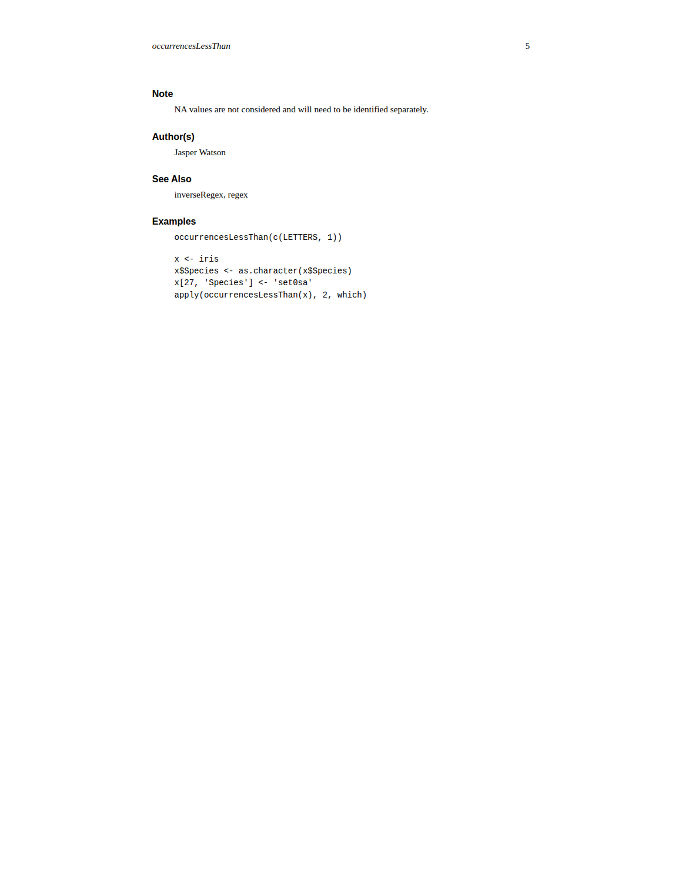occurrencesLessThan 5
Note
NA values are not considered and will need to be identified separately.
Author(s)
Jasper Watson
See Also
inverseRegex, regex
Examples
occurrencesLessThan(c(LETTERS, 1))
x <- iris
x$Species <- as.character(x$Species)
x[27, 'Species'] <- 'set0sa'
apply(occurrencesLessThan(x), 2, which)